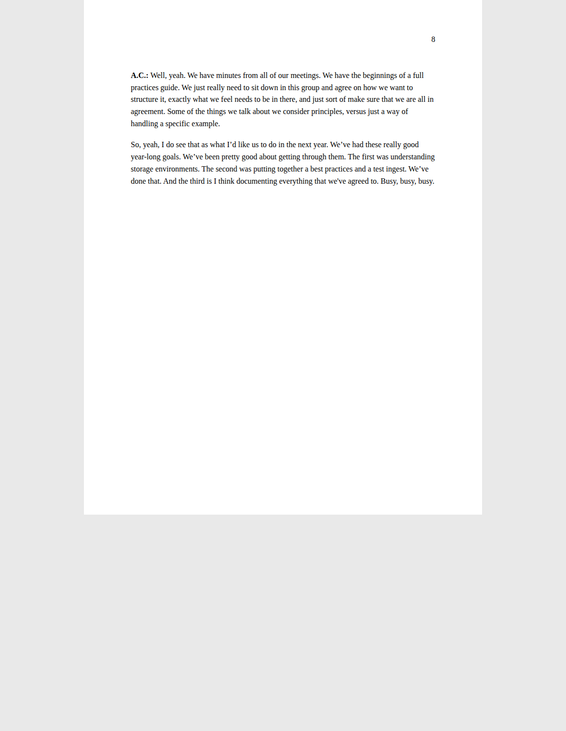8
A.C.: Well, yeah. We have minutes from all of our meetings. We have the beginnings of a full practices guide. We just really need to sit down in this group and agree on how we want to structure it, exactly what we feel needs to be in there, and just sort of make sure that we are all in agreement. Some of the things we talk about we consider principles, versus just a way of handling a specific example.
So, yeah, I do see that as what I’d like us to do in the next year. We’ve had these really good year-long goals. We’ve been pretty good about getting through them. The first was understanding storage environments. The second was putting together a best practices and a test ingest. We’ve done that. And the third is I think documenting everything that we've agreed to. Busy, busy, busy.